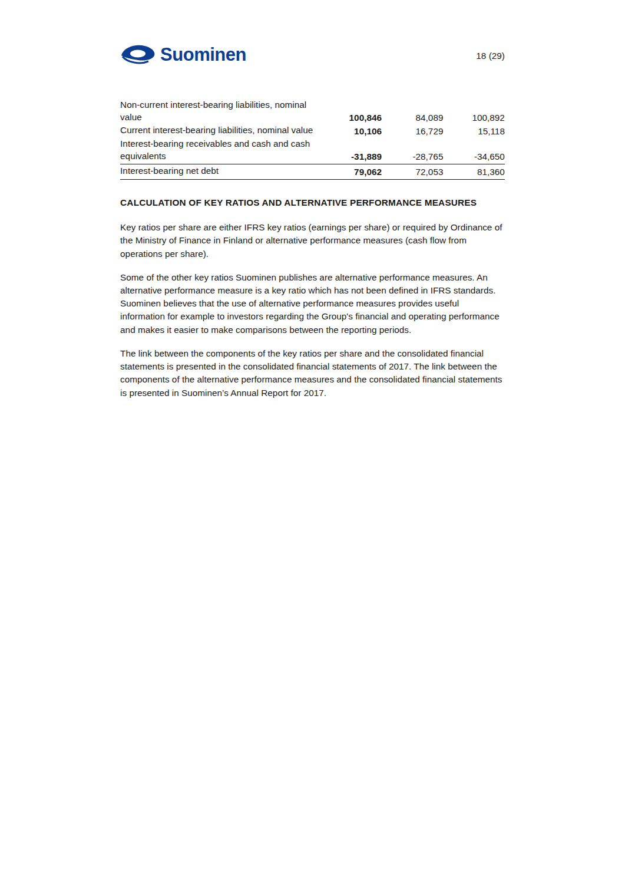Suominen
18 (29)
| Non-current interest-bearing liabilities, nominal value | 100,846 | 84,089 | 100,892 |
| Current interest-bearing liabilities, nominal value | 10,106 | 16,729 | 15,118 |
| Interest-bearing receivables and cash and cash equivalents | -31,889 | -28,765 | -34,650 |
| Interest-bearing net debt | 79,062 | 72,053 | 81,360 |
CALCULATION OF KEY RATIOS AND ALTERNATIVE PERFORMANCE MEASURES
Key ratios per share are either IFRS key ratios (earnings per share) or required by Ordinance of the Ministry of Finance in Finland or alternative performance measures (cash flow from operations per share).
Some of the other key ratios Suominen publishes are alternative performance measures. An alternative performance measure is a key ratio which has not been defined in IFRS standards. Suominen believes that the use of alternative performance measures provides useful information for example to investors regarding the Group's financial and operating performance and makes it easier to make comparisons between the reporting periods.
The link between the components of the key ratios per share and the consolidated financial statements is presented in the consolidated financial statements of 2017. The link between the components of the alternative performance measures and the consolidated financial statements is presented in Suominen’s Annual Report for 2017.